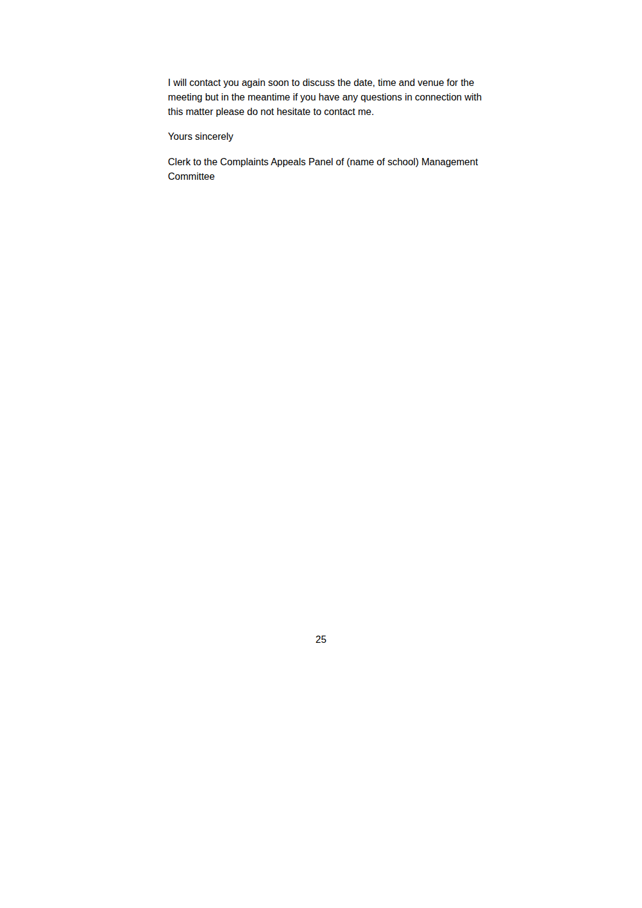I will contact you again soon to discuss the date, time and venue for the meeting but in the meantime if you have any questions in connection with this matter please do not hesitate to contact me.
Yours sincerely
Clerk to the Complaints Appeals Panel of (name of school) Management Committee
25